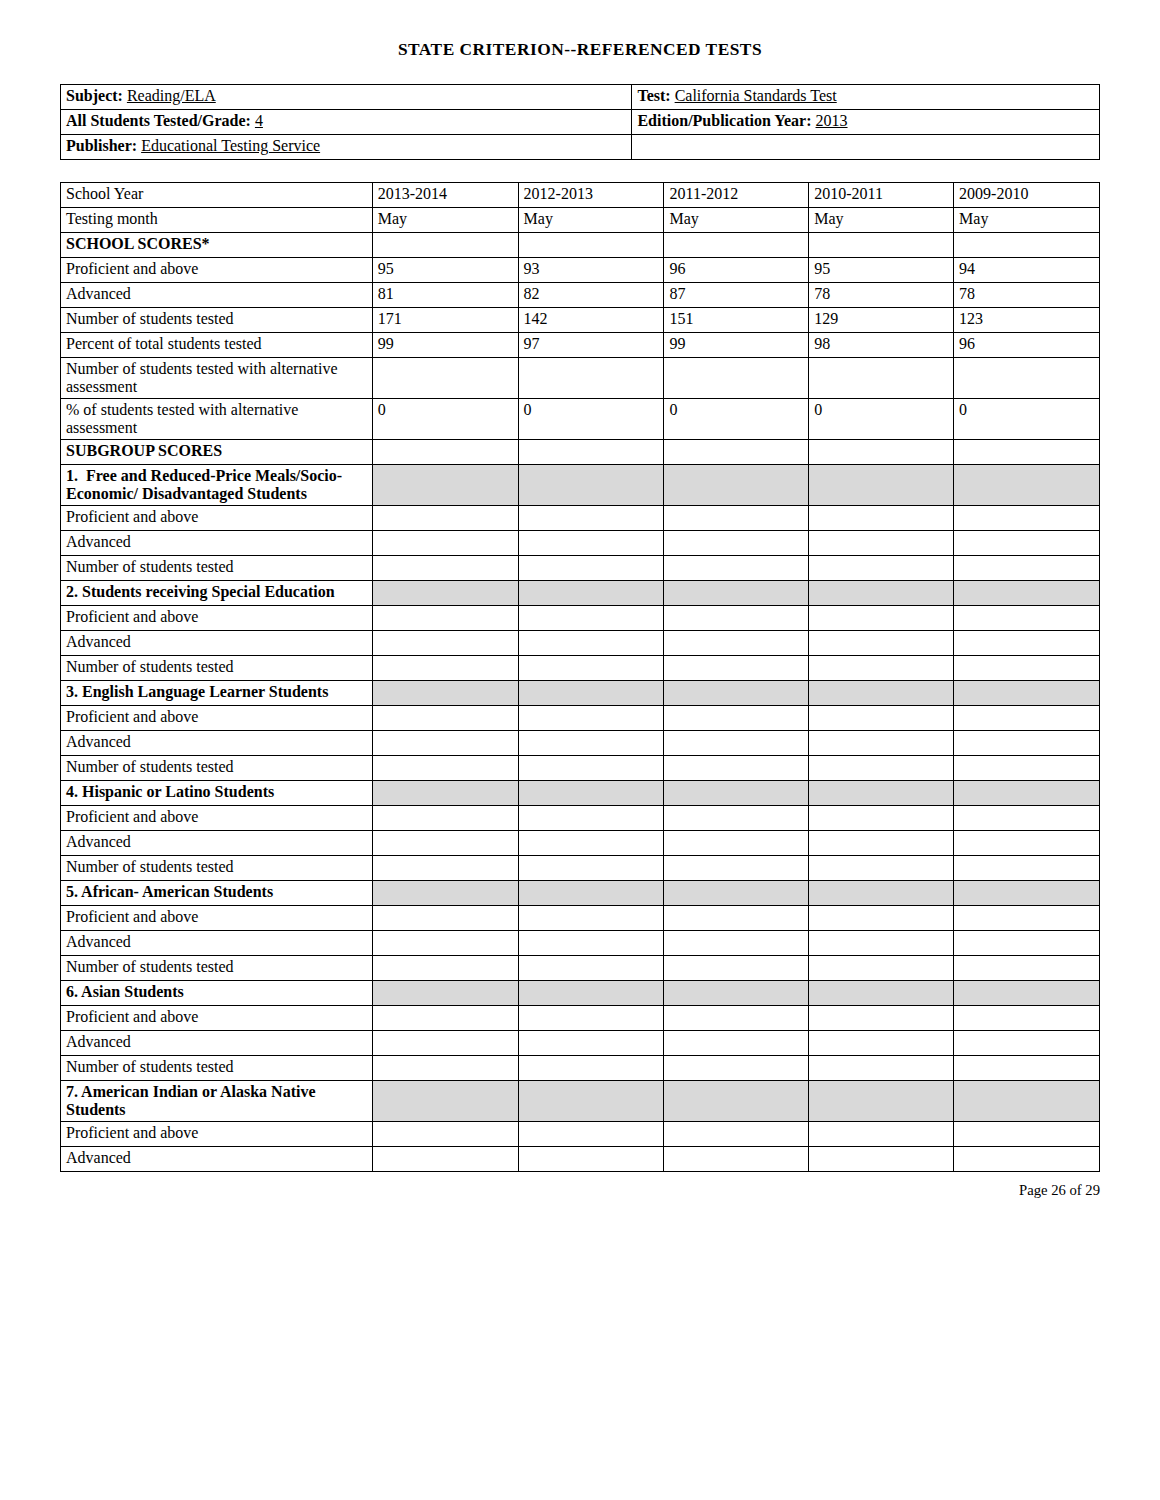STATE CRITERION--REFERENCED TESTS
| Subject: Reading/ELA | Test: California Standards Test |
| All Students Tested/Grade: 4 | Edition/Publication Year: 2013 |
| Publisher: Educational Testing Service | |
| School Year | 2013-2014 | 2012-2013 | 2011-2012 | 2010-2011 | 2009-2010 |
| Testing month | May | May | May | May | May |
| SCHOOL SCORES* | | | | | |
| Proficient and above | 95 | 93 | 96 | 95 | 94 |
| Advanced | 81 | 82 | 87 | 78 | 78 |
| Number of students tested | 171 | 142 | 151 | 129 | 123 |
| Percent of total students tested | 99 | 97 | 99 | 98 | 96 |
| Number of students tested with alternative assessment | | | | | |
| % of students tested with alternative assessment | 0 | 0 | 0 | 0 | 0 |
| SUBGROUP SCORES | | | | | |
| 1. Free and Reduced-Price Meals/Socio-Economic/ Disadvantaged Students | | | | | |
| Proficient and above | | | | | |
| Advanced | | | | | |
| Number of students tested | | | | | |
| 2. Students receiving Special Education | | | | | |
| Proficient and above | | | | | |
| Advanced | | | | | |
| Number of students tested | | | | | |
| 3. English Language Learner Students | | | | | |
| Proficient and above | | | | | |
| Advanced | | | | | |
| Number of students tested | | | | | |
| 4. Hispanic or Latino Students | | | | | |
| Proficient and above | | | | | |
| Advanced | | | | | |
| Number of students tested | | | | | |
| 5. African- American Students | | | | | |
| Proficient and above | | | | | |
| Advanced | | | | | |
| Number of students tested | | | | | |
| 6. Asian Students | | | | | |
| Proficient and above | | | | | |
| Advanced | | | | | |
| Number of students tested | | | | | |
| 7. American Indian or Alaska Native Students | | | | | |
| Proficient and above | | | | | |
| Advanced | | | | | |
Page 26 of 29